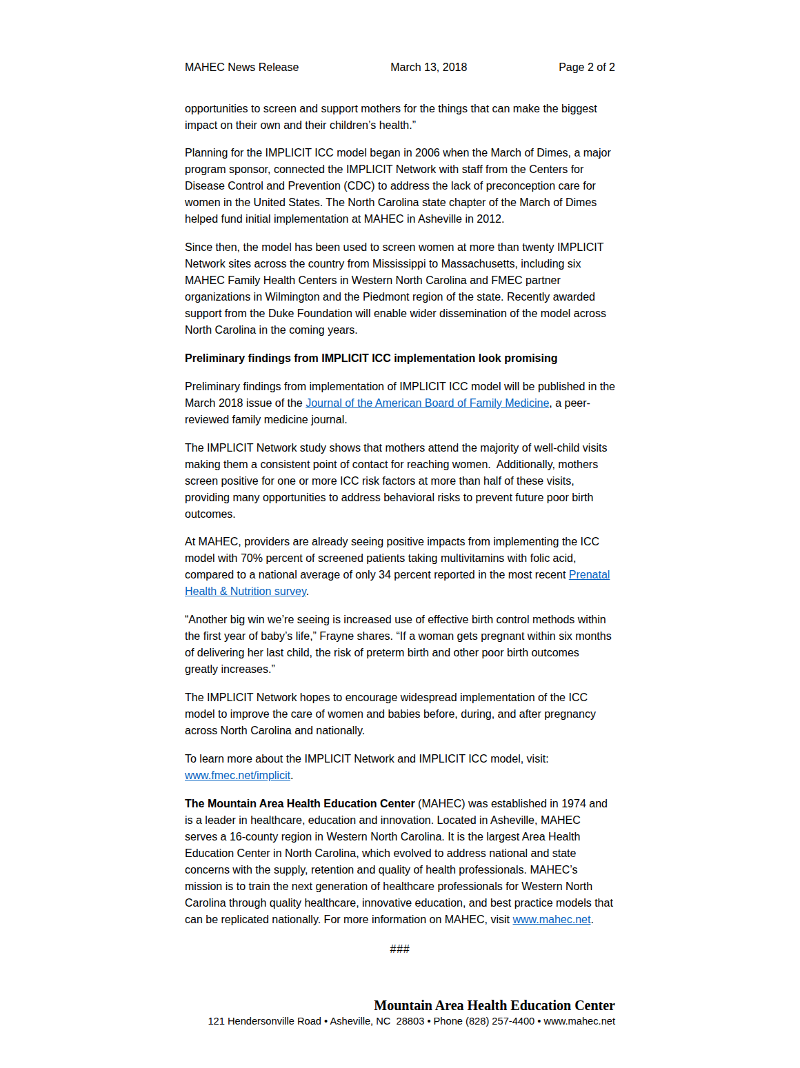MAHEC News Release March 13, 2018 Page 2 of 2
opportunities to screen and support mothers for the things that can make the biggest impact on their own and their children’s health.”
Planning for the IMPLICIT ICC model began in 2006 when the March of Dimes, a major program sponsor, connected the IMPLICIT Network with staff from the Centers for Disease Control and Prevention (CDC) to address the lack of preconception care for women in the United States. The North Carolina state chapter of the March of Dimes helped fund initial implementation at MAHEC in Asheville in 2012.
Since then, the model has been used to screen women at more than twenty IMPLICIT Network sites across the country from Mississippi to Massachusetts, including six MAHEC Family Health Centers in Western North Carolina and FMEC partner organizations in Wilmington and the Piedmont region of the state. Recently awarded support from the Duke Foundation will enable wider dissemination of the model across North Carolina in the coming years.
Preliminary findings from IMPLICIT ICC implementation look promising
Preliminary findings from implementation of IMPLICIT ICC model will be published in the March 2018 issue of the Journal of the American Board of Family Medicine, a peer-reviewed family medicine journal.
The IMPLICIT Network study shows that mothers attend the majority of well-child visits making them a consistent point of contact for reaching women. Additionally, mothers screen positive for one or more ICC risk factors at more than half of these visits, providing many opportunities to address behavioral risks to prevent future poor birth outcomes.
At MAHEC, providers are already seeing positive impacts from implementing the ICC model with 70% percent of screened patients taking multivitamins with folic acid, compared to a national average of only 34 percent reported in the most recent Prenatal Health & Nutrition survey.
“Another big win we’re seeing is increased use of effective birth control methods within the first year of baby’s life,” Frayne shares. “If a woman gets pregnant within six months of delivering her last child, the risk of preterm birth and other poor birth outcomes greatly increases.”
The IMPLICIT Network hopes to encourage widespread implementation of the ICC model to improve the care of women and babies before, during, and after pregnancy across North Carolina and nationally.
To learn more about the IMPLICIT Network and IMPLICIT ICC model, visit: www.fmec.net/implicit.
The Mountain Area Health Education Center (MAHEC) was established in 1974 and is a leader in healthcare, education and innovation. Located in Asheville, MAHEC serves a 16-county region in Western North Carolina. It is the largest Area Health Education Center in North Carolina, which evolved to address national and state concerns with the supply, retention and quality of health professionals. MAHEC’s mission is to train the next generation of healthcare professionals for Western North Carolina through quality healthcare, innovative education, and best practice models that can be replicated nationally. For more information on MAHEC, visit www.mahec.net.
###
Mountain Area Health Education Center
121 Hendersonville Road • Asheville, NC 28803 • Phone (828) 257-4400 • www.mahec.net